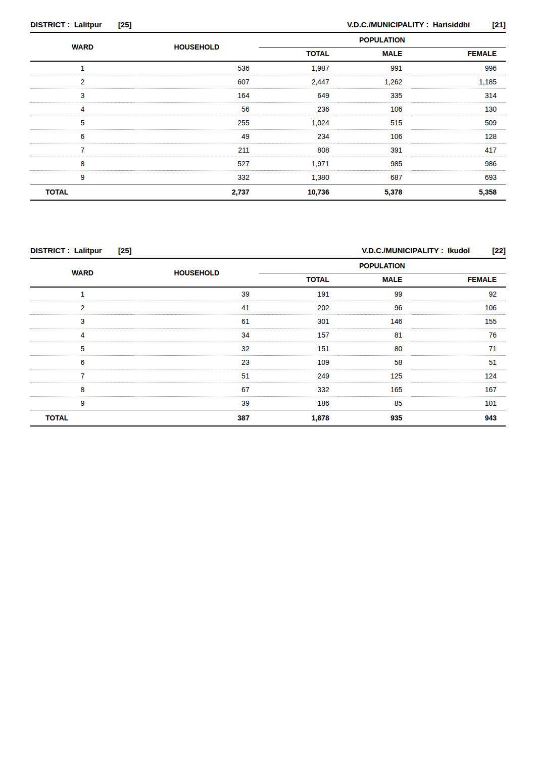DISTRICT : Lalitpur [25] V.D.C./MUNICIPALITY : Harisiddhi [21]
| WARD | HOUSEHOLD | POPULATION |
| --- | --- | --- |
| TOTAL | MALE | FEMALE |
| 1 | 536 | 1,987 | 991 | 996 |
| 2 | 607 | 2,447 | 1,262 | 1,185 |
| 3 | 164 | 649 | 335 | 314 |
| 4 | 56 | 236 | 106 | 130 |
| 5 | 255 | 1,024 | 515 | 509 |
| 6 | 49 | 234 | 106 | 128 |
| 7 | 211 | 808 | 391 | 417 |
| 8 | 527 | 1,971 | 985 | 986 |
| 9 | 332 | 1,380 | 687 | 693 |
| TOTAL | 2,737 | 10,736 | 5,378 | 5,358 |
DISTRICT : Lalitpur [25] V.D.C./MUNICIPALITY : Ikudol [22]
| WARD | HOUSEHOLD | POPULATION |
| --- | --- | --- |
| TOTAL | MALE | FEMALE |
| 1 | 39 | 191 | 99 | 92 |
| 2 | 41 | 202 | 96 | 106 |
| 3 | 61 | 301 | 146 | 155 |
| 4 | 34 | 157 | 81 | 76 |
| 5 | 32 | 151 | 80 | 71 |
| 6 | 23 | 109 | 58 | 51 |
| 7 | 51 | 249 | 125 | 124 |
| 8 | 67 | 332 | 165 | 167 |
| 9 | 39 | 186 | 85 | 101 |
| TOTAL | 387 | 1,878 | 935 | 943 |